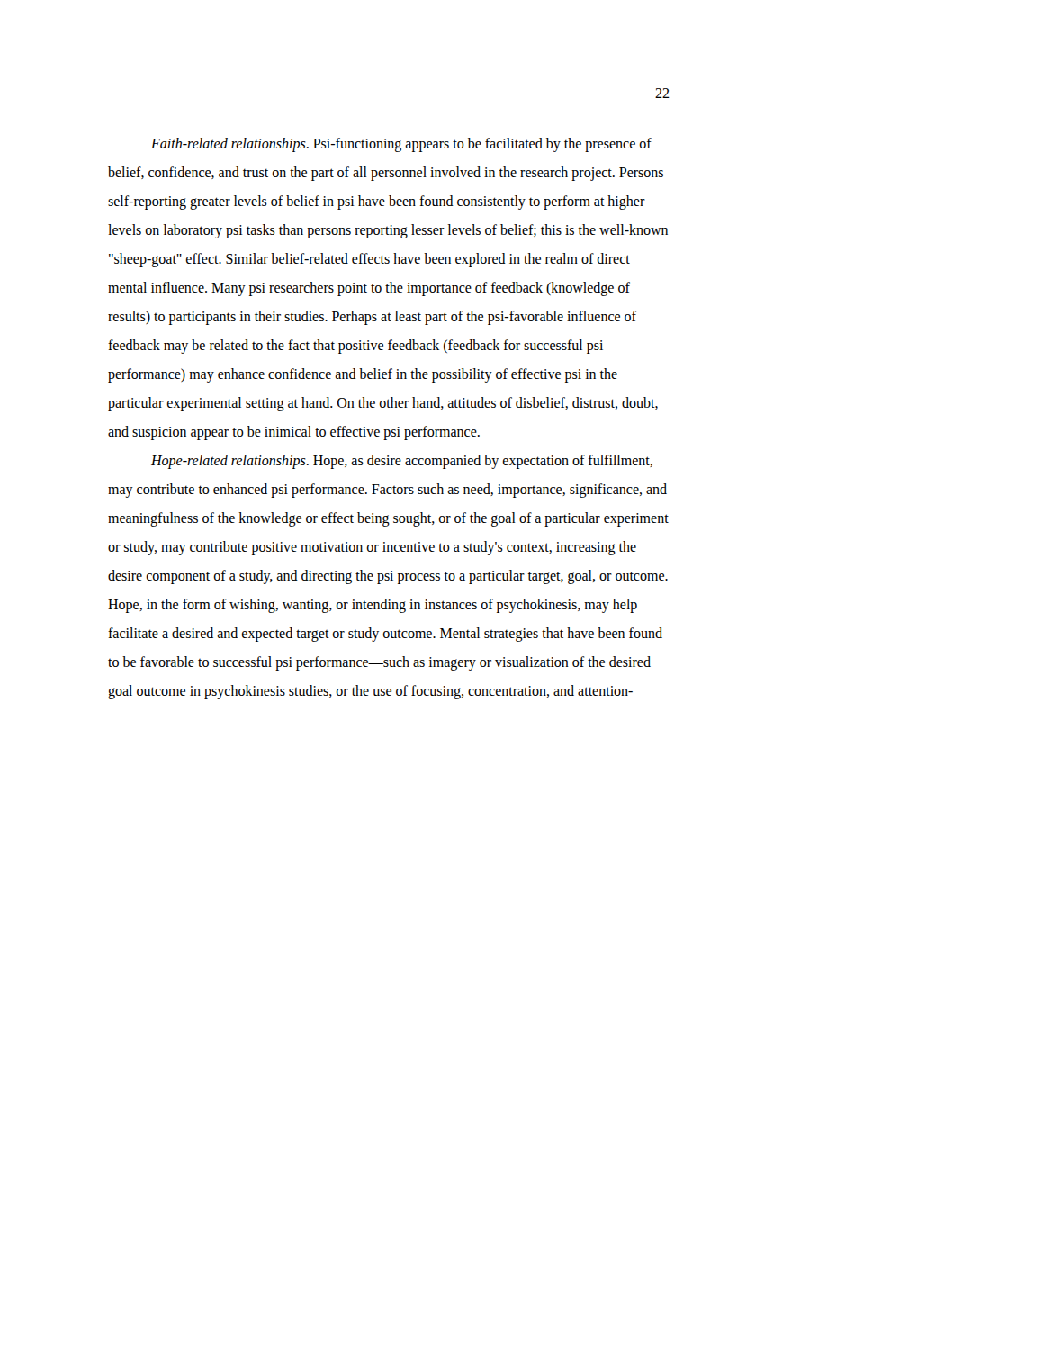22
Faith-related relationships. Psi-functioning appears to be facilitated by the presence of belief, confidence, and trust on the part of all personnel involved in the research project. Persons self-reporting greater levels of belief in psi have been found consistently to perform at higher levels on laboratory psi tasks than persons reporting lesser levels of belief; this is the well-known "sheep-goat" effect. Similar belief-related effects have been explored in the realm of direct mental influence. Many psi researchers point to the importance of feedback (knowledge of results) to participants in their studies. Perhaps at least part of the psi-favorable influence of feedback may be related to the fact that positive feedback (feedback for successful psi performance) may enhance confidence and belief in the possibility of effective psi in the particular experimental setting at hand. On the other hand, attitudes of disbelief, distrust, doubt, and suspicion appear to be inimical to effective psi performance.
Hope-related relationships. Hope, as desire accompanied by expectation of fulfillment, may contribute to enhanced psi performance. Factors such as need, importance, significance, and meaningfulness of the knowledge or effect being sought, or of the goal of a particular experiment or study, may contribute positive motivation or incentive to a study's context, increasing the desire component of a study, and directing the psi process to a particular target, goal, or outcome. Hope, in the form of wishing, wanting, or intending in instances of psychokinesis, may help facilitate a desired and expected target or study outcome. Mental strategies that have been found to be favorable to successful psi performance—such as imagery or visualization of the desired goal outcome in psychokinesis studies, or the use of focusing, concentration, and attention-